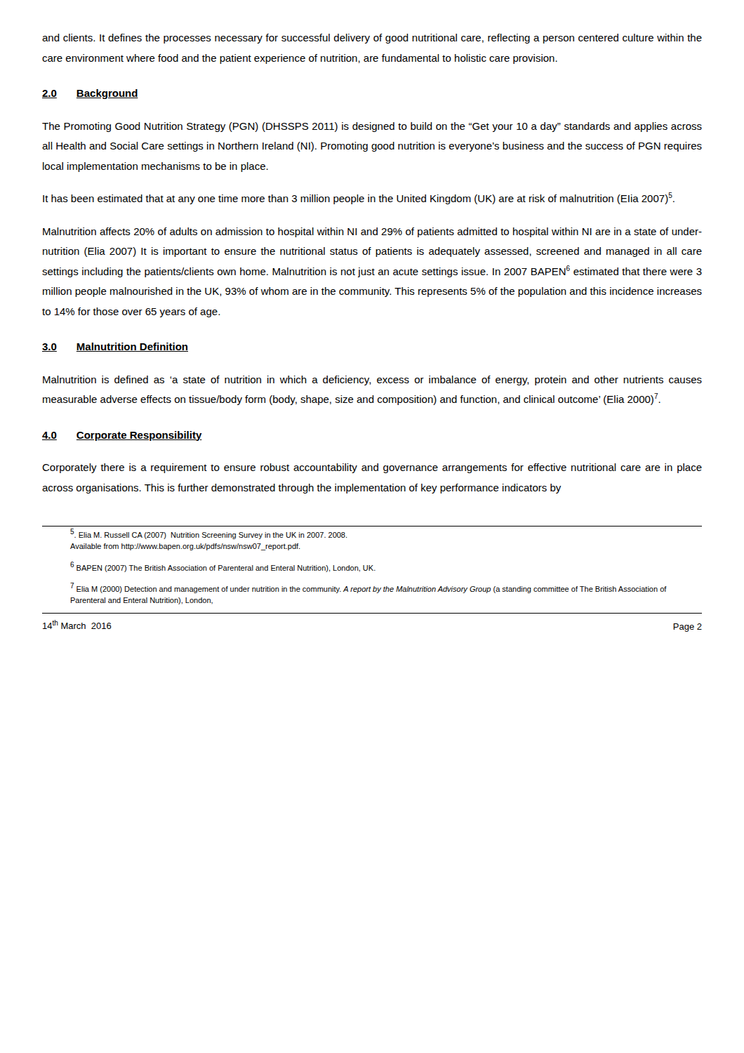and clients. It defines the processes necessary for successful delivery of good nutritional care, reflecting a person centered culture within the care environment where food and the patient experience of nutrition, are fundamental to holistic care provision.
2.0 Background
The Promoting Good Nutrition Strategy (PGN) (DHSSPS 2011) is designed to build on the “Get your 10 a day” standards and applies across all Health and Social Care settings in Northern Ireland (NI). Promoting good nutrition is everyone’s business and the success of PGN requires local implementation mechanisms to be in place.
It has been estimated that at any one time more than 3 million people in the United Kingdom (UK) are at risk of malnutrition (EIia 2007)5.
Malnutrition affects 20% of adults on admission to hospital within NI and 29% of patients admitted to hospital within NI are in a state of under-nutrition (Elia 2007) It is important to ensure the nutritional status of patients is adequately assessed, screened and managed in all care settings including the patients/clients own home. Malnutrition is not just an acute settings issue. In 2007 BAPEN6 estimated that there were 3 million people malnourished in the UK, 93% of whom are in the community. This represents 5% of the population and this incidence increases to 14% for those over 65 years of age.
3.0 Malnutrition Definition
Malnutrition is defined as ‘a state of nutrition in which a deficiency, excess or imbalance of energy, protein and other nutrients causes measurable adverse effects on tissue/body form (body, shape, size and composition) and function, and clinical outcome’ (Elia 2000)7.
4.0 Corporate Responsibility
Corporately there is a requirement to ensure robust accountability and governance arrangements for effective nutritional care are in place across organisations. This is further demonstrated through the implementation of key performance indicators by
5. Elia M. Russell CA (2007) Nutrition Screening Survey in the UK in 2007. 2008.
Available from http://www.bapen.org.uk/pdfs/nsw/nsw07_report.pdf.
6 BAPEN (2007) The British Association of Parenteral and Enteral Nutrition), London, UK.
7 Elia M (2000) Detection and management of under nutrition in the community. A report by the Malnutrition Advisory Group (a standing committee of The British Association of Parenteral and Enteral Nutrition), London,
14th March 2016 Page 2